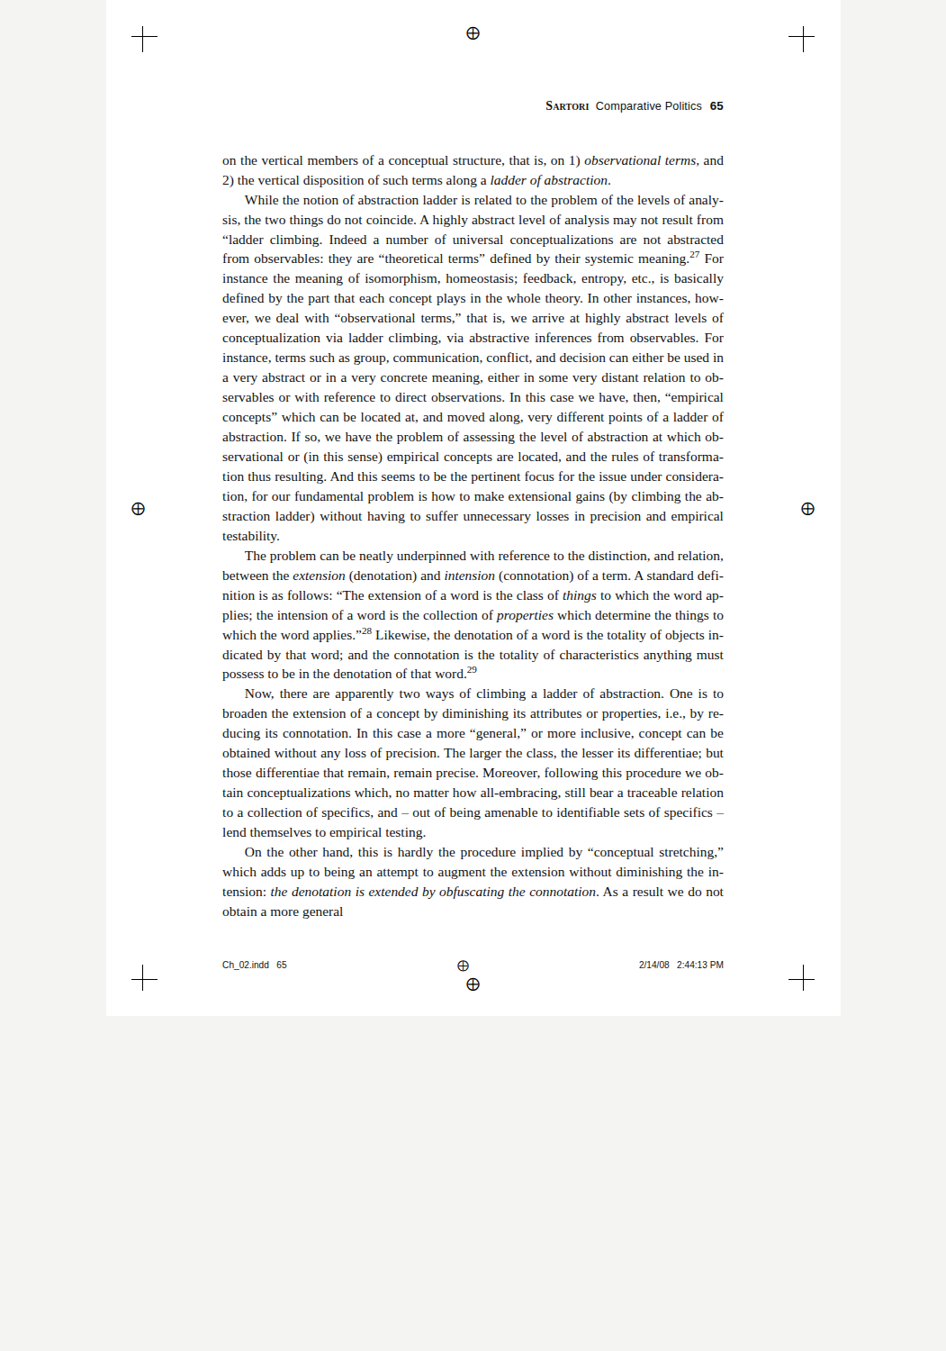⨁ ⨁ ⨁ ⨁
Sartori Comparative Politics 65
on the vertical members of a conceptual structure, that is, on 1) observational terms, and 2) the vertical disposition of such terms along a ladder of abstraction.
While the notion of abstraction ladder is related to the problem of the levels of analysis, the two things do not coincide. A highly abstract level of analysis may not result from “ladder climbing. Indeed a number of universal conceptualizations are not abstracted from observables: they are “theoretical terms” defined by their systemic meaning.27 For instance the meaning of isomorphism, homeostasis; feedback, entropy, etc., is basically defined by the part that each concept plays in the whole theory. In other instances, however, we deal with “observational terms,” that is, we arrive at highly abstract levels of conceptualization via ladder climbing, via abstractive inferences from observables. For instance, terms such as group, communication, conflict, and decision can either be used in a very abstract or in a very concrete meaning, either in some very distant relation to observables or with reference to direct observations. In this case we have, then, “empirical concepts” which can be located at, and moved along, very different points of a ladder of abstraction. If so, we have the problem of assessing the level of abstraction at which observational or (in this sense) empirical concepts are located, and the rules of transformation thus resulting. And this seems to be the pertinent focus for the issue under consideration, for our fundamental problem is how to make extensional gains (by climbing the abstraction ladder) without having to suffer unnecessary losses in precision and empirical testability.
The problem can be neatly underpinned with reference to the distinction, and relation, between the extension (denotation) and intension (connotation) of a term. A standard definition is as follows: “The extension of a word is the class of things to which the word applies; the intension of a word is the collection of properties which determine the things to which the word applies.”28 Likewise, the denotation of a word is the totality of objects indicated by that word; and the connotation is the totality of characteristics anything must possess to be in the denotation of that word.29
Now, there are apparently two ways of climbing a ladder of abstraction. One is to broaden the extension of a concept by diminishing its attributes or properties, i.e., by reducing its connotation. In this case a more “general,” or more inclusive, concept can be obtained without any loss of precision. The larger the class, the lesser its differentiae; but those differentiae that remain, remain precise. Moreover, following this procedure we obtain conceptualizations which, no matter how all-embracing, still bear a traceable relation to a collection of specifics, and – out of being amenable to identifiable sets of specifics – lend themselves to empirical testing.
On the other hand, this is hardly the procedure implied by “conceptual stretching,” which adds up to being an attempt to augment the extension without diminishing the intension: the denotation is extended by obfuscating the connotation. As a result we do not obtain a more general
Ch_02.indd 65 ⨁ 2/14/08 2:44:13 PM